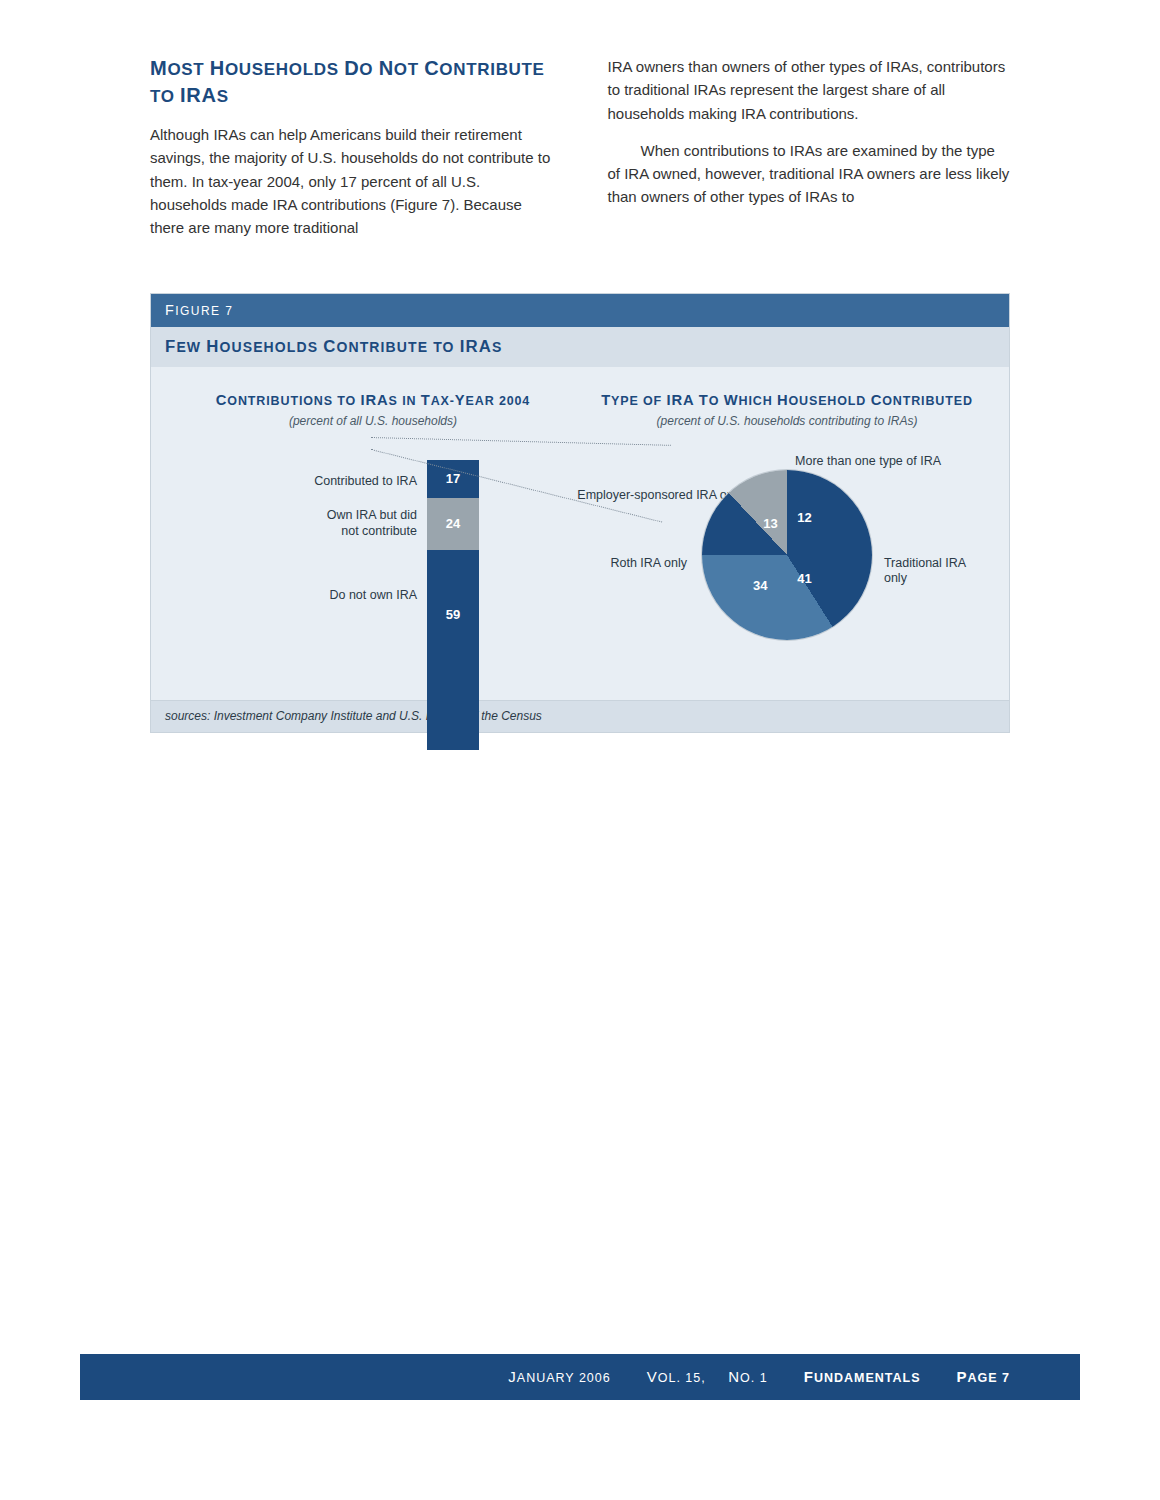MOST HOUSEHOLDS DO NOT CONTRIBUTE
TO IRAS
Although IRAs can help Americans build their retirement savings, the majority of U.S. households do not contribute to them. In tax-year 2004, only 17 percent of all U.S. households made IRA contributions (Figure 7). Because there are many more traditional
IRA owners than owners of other types of IRAs, contributors to traditional IRAs represent the largest share of all households making IRA contributions.
When contributions to IRAs are examined by the type of IRA owned, however, traditional IRA owners are less likely than owners of other types of IRAs to
FIGURE 7
FEW HOUSEHOLDS CONTRIBUTE TO IRAS
CONTRIBUTIONS TO IRAS IN TAX-YEAR 2004
(percent of all U.S. households)
Contributed to IRA
Own IRA but did
not contribute
Do not own IRA
17
24
59
TYPE OF IRA TO WHICH HOUSEHOLD CONTRIBUTED
(percent of U.S. households contributing to IRAs)
More than one type of IRA
Employer-sponsored IRA only
Roth IRA only
Traditional IRA only
41
34
13
12
sources: Investment Company Institute and U.S. Bureau of the Census
JANUARY 2006 VOL. 15, NO. 1 FUNDAMENTALS PAGE 7